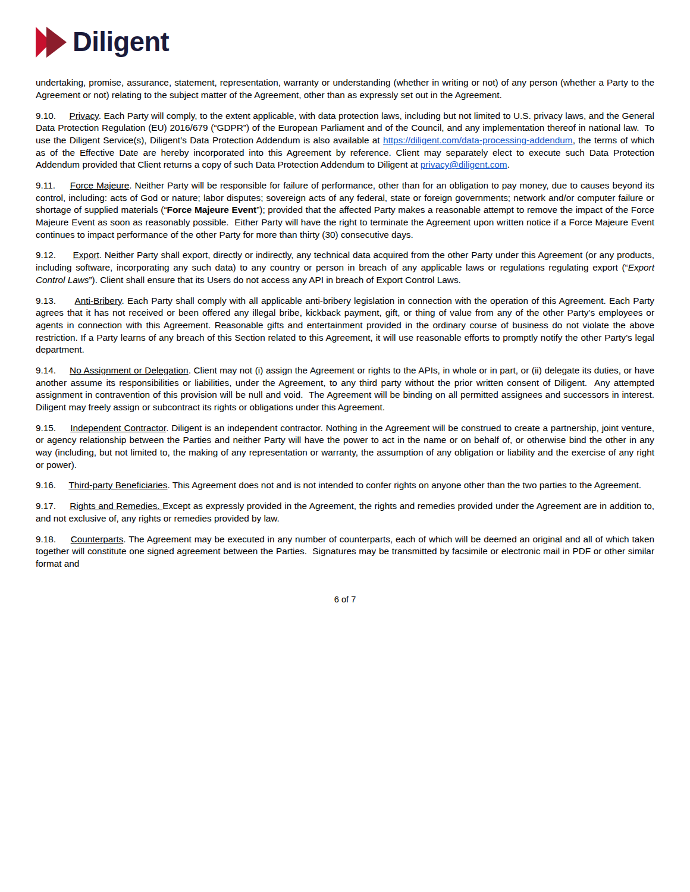Diligent
undertaking, promise, assurance, statement, representation, warranty or understanding (whether in writing or not) of any person (whether a Party to the Agreement or not) relating to the subject matter of the Agreement, other than as expressly set out in the Agreement.
9.10. Privacy. Each Party will comply, to the extent applicable, with data protection laws, including but not limited to U.S. privacy laws, and the General Data Protection Regulation (EU) 2016/679 (“GDPR”) of the European Parliament and of the Council, and any implementation thereof in national law. To use the Diligent Service(s), Diligent’s Data Protection Addendum is also available at https://diligent.com/data-processing-addendum, the terms of which as of the Effective Date are hereby incorporated into this Agreement by reference. Client may separately elect to execute such Data Protection Addendum provided that Client returns a copy of such Data Protection Addendum to Diligent at privacy@diligent.com.
9.11. Force Majeure. Neither Party will be responsible for failure of performance, other than for an obligation to pay money, due to causes beyond its control, including: acts of God or nature; labor disputes; sovereign acts of any federal, state or foreign governments; network and/or computer failure or shortage of supplied materials (“Force Majeure Event”); provided that the affected Party makes a reasonable attempt to remove the impact of the Force Majeure Event as soon as reasonably possible. Either Party will have the right to terminate the Agreement upon written notice if a Force Majeure Event continues to impact performance of the other Party for more than thirty (30) consecutive days.
9.12. Export. Neither Party shall export, directly or indirectly, any technical data acquired from the other Party under this Agreement (or any products, including software, incorporating any such data) to any country or person in breach of any applicable laws or regulations regulating export (“Export Control Laws”). Client shall ensure that its Users do not access any API in breach of Export Control Laws.
9.13. Anti-Bribery. Each Party shall comply with all applicable anti-bribery legislation in connection with the operation of this Agreement. Each Party agrees that it has not received or been offered any illegal bribe, kickback payment, gift, or thing of value from any of the other Party’s employees or agents in connection with this Agreement. Reasonable gifts and entertainment provided in the ordinary course of business do not violate the above restriction. If a Party learns of any breach of this Section related to this Agreement, it will use reasonable efforts to promptly notify the other Party’s legal department.
9.14. No Assignment or Delegation. Client may not (i) assign the Agreement or rights to the APIs, in whole or in part, or (ii) delegate its duties, or have another assume its responsibilities or liabilities, under the Agreement, to any third party without the prior written consent of Diligent. Any attempted assignment in contravention of this provision will be null and void. The Agreement will be binding on all permitted assignees and successors in interest. Diligent may freely assign or subcontract its rights or obligations under this Agreement.
9.15. Independent Contractor. Diligent is an independent contractor. Nothing in the Agreement will be construed to create a partnership, joint venture, or agency relationship between the Parties and neither Party will have the power to act in the name or on behalf of, or otherwise bind the other in any way (including, but not limited to, the making of any representation or warranty, the assumption of any obligation or liability and the exercise of any right or power).
9.16. Third-party Beneficiaries. This Agreement does not and is not intended to confer rights on anyone other than the two parties to the Agreement.
9.17. Rights and Remedies. Except as expressly provided in the Agreement, the rights and remedies provided under the Agreement are in addition to, and not exclusive of, any rights or remedies provided by law.
9.18. Counterparts. The Agreement may be executed in any number of counterparts, each of which will be deemed an original and all of which taken together will constitute one signed agreement between the Parties. Signatures may be transmitted by facsimile or electronic mail in PDF or other similar format and
6 of 7